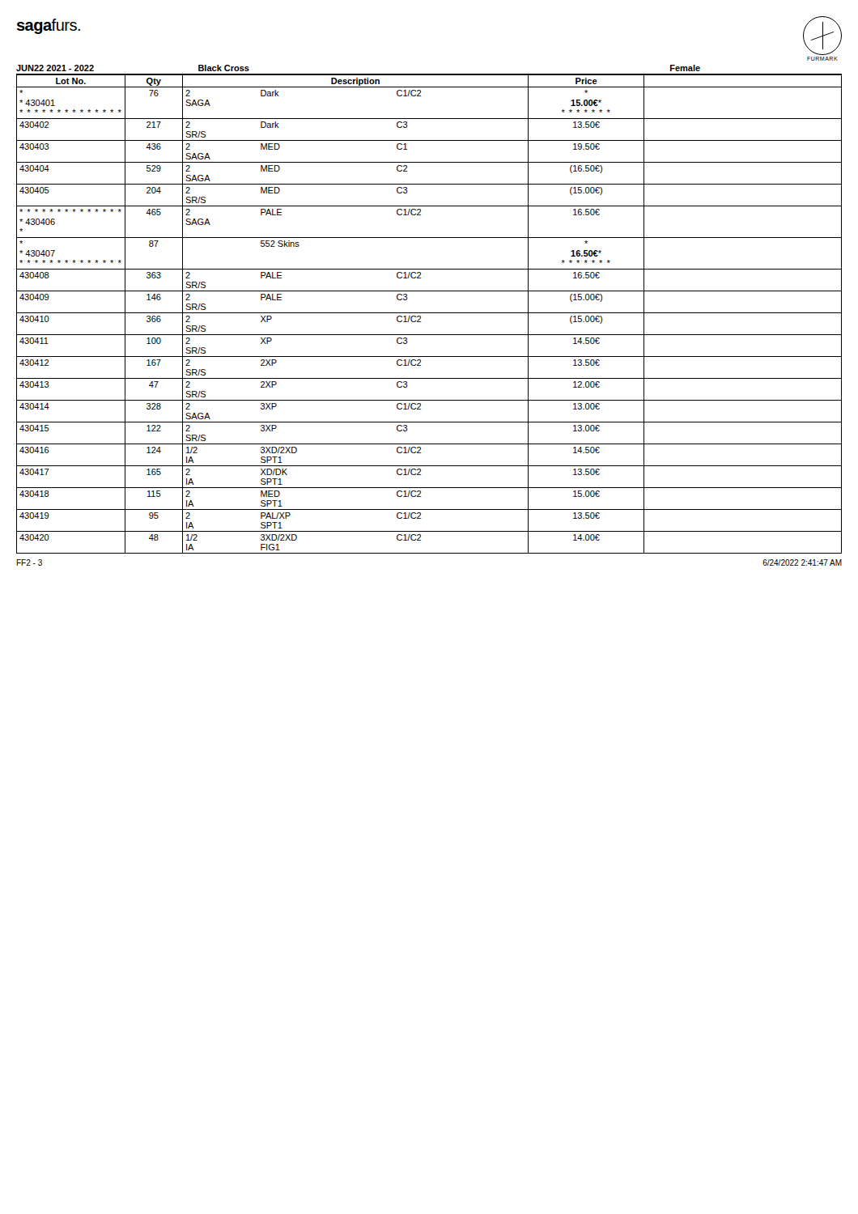sagafurs.
FURMARK
JUN22 2021 - 2022
Black Cross
Female
| Lot No. | Qty | Description | Price | |
| --- | --- | --- | --- | --- |
| * * 430401 * * * * * * * * * * * * * * | 76 | 2 Dark C1/C2 SAGA | * 15.00€ * * * * * * * * | |
| 430402 | 217 | 2 Dark C3 SR/S | 13.50€ | |
| 430403 | 436 | 2 MED C1 SAGA | 19.50€ | |
| 430404 | 529 | 2 MED C2 SAGA | (16.50€) | |
| 430405 | 204 | 2 MED C3 SR/S | (15.00€) | |
| * * * * * * * * * * * * * * * 430406 * | 465 | 2 PALE C1/C2 SAGA | 16.50€ | |
| * * 430407 * * * * * * * * * * * * * * | 87 | 552 Skins | * 16.50€ * * * * * * * * | |
| 430408 | 363 | 2 PALE C1/C2 SR/S | 16.50€ | |
| 430409 | 146 | 2 PALE C3 SR/S | (15.00€) | |
| 430410 | 366 | 2 XP C1/C2 SR/S | (15.00€) | |
| 430411 | 100 | 2 XP C3 SR/S | 14.50€ | |
| 430412 | 167 | 2 2XP C1/C2 SR/S | 13.50€ | |
| 430413 | 47 | 2 2XP C3 SR/S | 12.00€ | |
| 430414 | 328 | 2 3XP C1/C2 SAGA | 13.00€ | |
| 430415 | 122 | 2 3XP C3 SR/S | 13.00€ | |
| 430416 | 124 | 1/2 3XD/2XD C1/C2 IA SPT1 | 14.50€ | |
| 430417 | 165 | 2 XD/DK C1/C2 IA SPT1 | 13.50€ | |
| 430418 | 115 | 2 MED C1/C2 IA SPT1 | 15.00€ | |
| 430419 | 95 | 2 PAL/XP C1/C2 IA SPT1 | 13.50€ | |
| 430420 | 48 | 1/2 3XD/2XD C1/C2 IA FIG1 | 14.00€ | |
FF2 - 3
6/24/2022 2:41:47 AM